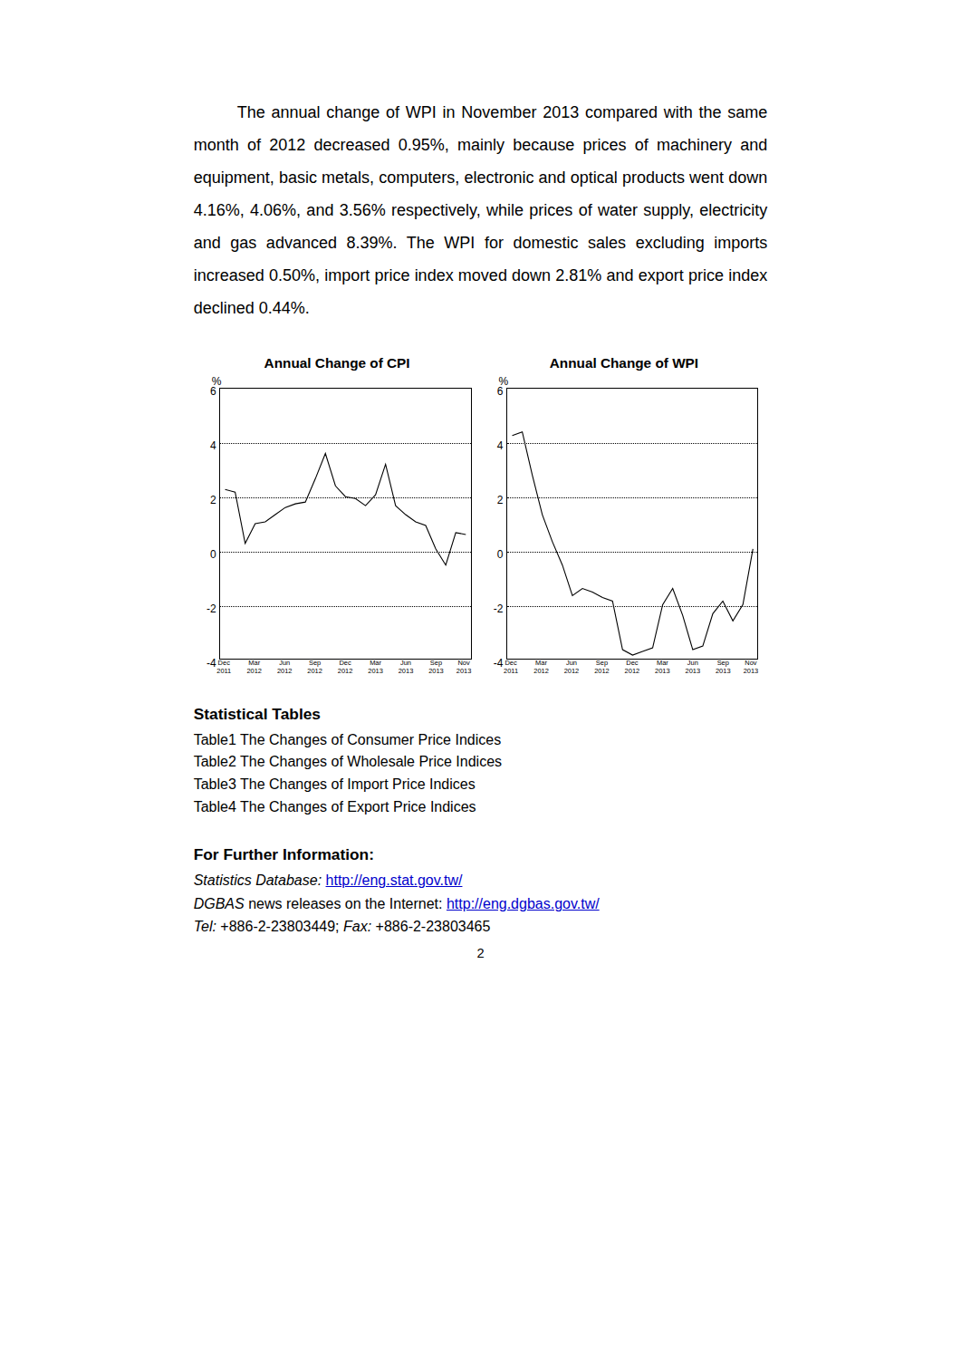The annual change of WPI in November 2013 compared with the same month of 2012 decreased 0.95%, mainly because prices of machinery and equipment, basic metals, computers, electronic and optical products went down 4.16%, 4.06%, and 3.56% respectively, while prices of water supply, electricity and gas advanced 8.39%. The WPI for domestic sales excluding imports increased 0.50%, import price index moved down 2.81% and export price index declined 0.44%.
| Annual Change of CPI | Annual Change of WPI |
| % 6 4 2 0 -2 -4 Dec 2011 Mar 2012 Jun 2012 Sep 2012 Dec 2012 Mar 2013 Jun 2013 Sep 2013 Nov 2013 | % 6 4 2 0 -2 -4 Dec 2011 Mar 2012 Jun 2012 Sep 2012 Dec 2012 Mar 2013 Jun 2013 Sep 2013 Nov 2013 |
Statistical Tables
Table1 The Changes of Consumer Price Indices
Table2 The Changes of Wholesale Price Indices
Table3 The Changes of Import Price Indices
Table4 The Changes of Export Price Indices
For Further Information:
Statistics Database: http://eng.stat.gov.tw/
DGBAS news releases on the Internet: http://eng.dgbas.gov.tw/
Tel: +886-2-23803449; Fax: +886-2-23803465
2